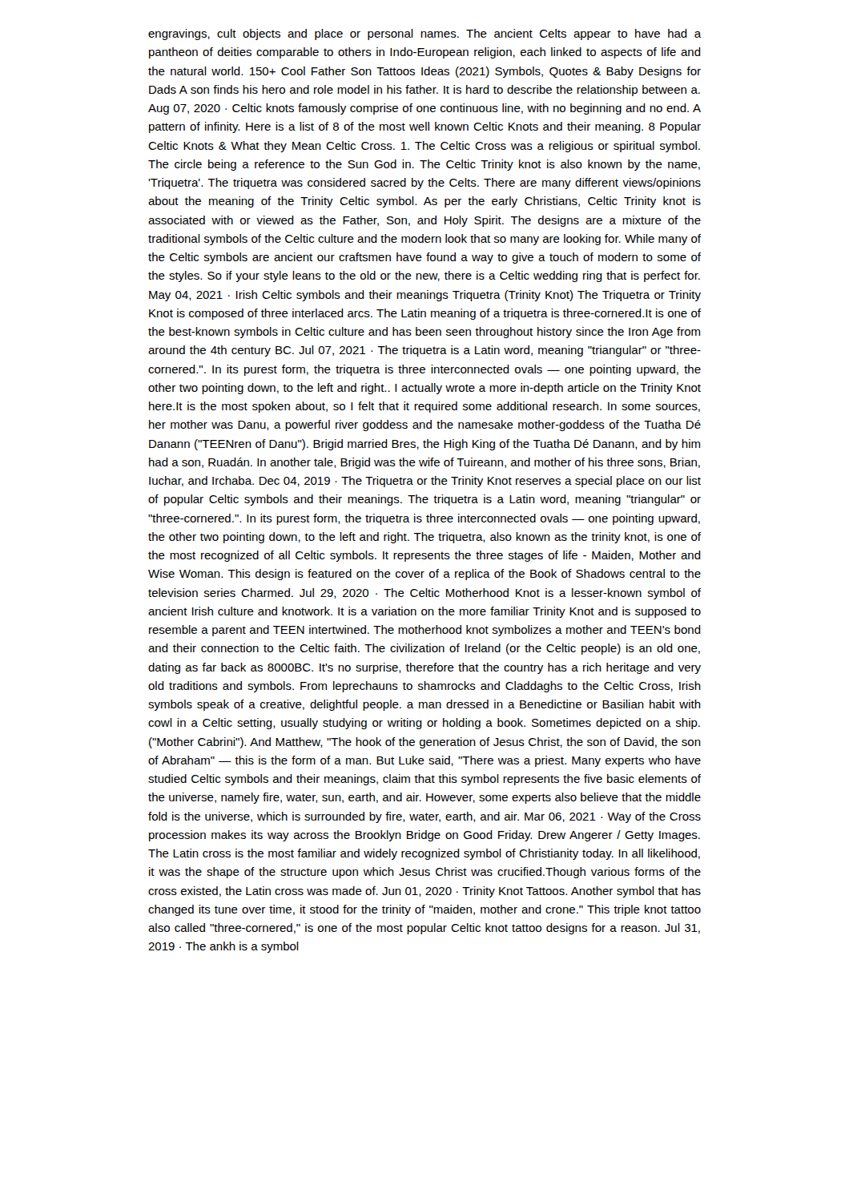engravings, cult objects and place or personal names. The ancient Celts appear to have had a pantheon of deities comparable to others in Indo-European religion, each linked to aspects of life and the natural world. 150+ Cool Father Son Tattoos Ideas (2021) Symbols, Quotes & Baby Designs for Dads A son finds his hero and role model in his father. It is hard to describe the relationship between a. Aug 07, 2020 · Celtic knots famously comprise of one continuous line, with no beginning and no end. A pattern of infinity. Here is a list of 8 of the most well known Celtic Knots and their meaning. 8 Popular Celtic Knots & What they Mean Celtic Cross. 1. The Celtic Cross was a religious or spiritual symbol. The circle being a reference to the Sun God in. The Celtic Trinity knot is also known by the name, 'Triquetra'. The triquetra was considered sacred by the Celts. There are many different views/opinions about the meaning of the Trinity Celtic symbol. As per the early Christians, Celtic Trinity knot is associated with or viewed as the Father, Son, and Holy Spirit. The designs are a mixture of the traditional symbols of the Celtic culture and the modern look that so many are looking for. While many of the Celtic symbols are ancient our craftsmen have found a way to give a touch of modern to some of the styles. So if your style leans to the old or the new, there is a Celtic wedding ring that is perfect for. May 04, 2021 · Irish Celtic symbols and their meanings Triquetra (Trinity Knot) The Triquetra or Trinity Knot is composed of three interlaced arcs. The Latin meaning of a triquetra is three-cornered.It is one of the best-known symbols in Celtic culture and has been seen throughout history since the Iron Age from around the 4th century BC. Jul 07, 2021 · The triquetra is a Latin word, meaning "triangular" or "three-cornered.". In its purest form, the triquetra is three interconnected ovals — one pointing upward, the other two pointing down, to the left and right.. I actually wrote a more in-depth article on the Trinity Knot here.It is the most spoken about, so I felt that it required some additional research. In some sources, her mother was Danu, a powerful river goddess and the namesake mother-goddess of the Tuatha Dé Danann ("TEENren of Danu"). Brigid married Bres, the High King of the Tuatha Dé Danann, and by him had a son, Ruadán. In another tale, Brigid was the wife of Tuireann, and mother of his three sons, Brian, Iuchar, and Irchaba. Dec 04, 2019 · The Triquetra or the Trinity Knot reserves a special place on our list of popular Celtic symbols and their meanings. The triquetra is a Latin word, meaning "triangular" or "three-cornered.". In its purest form, the triquetra is three interconnected ovals — one pointing upward, the other two pointing down, to the left and right. The triquetra, also known as the trinity knot, is one of the most recognized of all Celtic symbols. It represents the three stages of life - Maiden, Mother and Wise Woman. This design is featured on the cover of a replica of the Book of Shadows central to the television series Charmed. Jul 29, 2020 · The Celtic Motherhood Knot is a lesser-known symbol of ancient Irish culture and knotwork. It is a variation on the more familiar Trinity Knot and is supposed to resemble a parent and TEEN intertwined. The motherhood knot symbolizes a mother and TEEN's bond and their connection to the Celtic faith. The civilization of Ireland (or the Celtic people) is an old one, dating as far back as 8000BC. It's no surprise, therefore that the country has a rich heritage and very old traditions and symbols. From leprechauns to shamrocks and Claddaghs to the Celtic Cross, Irish symbols speak of a creative, delightful people. a man dressed in a Benedictine or Basilian habit with cowl in a Celtic setting, usually studying or writing or holding a book. Sometimes depicted on a ship. ("Mother Cabrini"). And Matthew, "The hook of the generation of Jesus Christ, the son of David, the son of Abraham" — this is the form of a man. But Luke said, "There was a priest. Many experts who have studied Celtic symbols and their meanings, claim that this symbol represents the five basic elements of the universe, namely fire, water, sun, earth, and air. However, some experts also believe that the middle fold is the universe, which is surrounded by fire, water, earth, and air. Mar 06, 2021 · Way of the Cross procession makes its way across the Brooklyn Bridge on Good Friday. Drew Angerer / Getty Images. The Latin cross is the most familiar and widely recognized symbol of Christianity today. In all likelihood, it was the shape of the structure upon which Jesus Christ was crucified.Though various forms of the cross existed, the Latin cross was made of. Jun 01, 2020 · Trinity Knot Tattoos. Another symbol that has changed its tune over time, it stood for the trinity of "maiden, mother and crone." This triple knot tattoo also called "three-cornered," is one of the most popular Celtic knot tattoo designs for a reason. Jul 31, 2019 · The ankh is a symbol